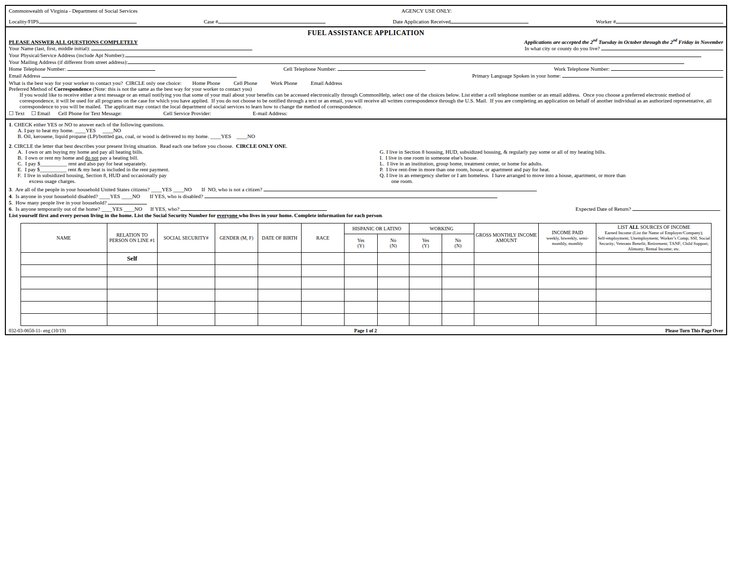Commonwealth of Virginia - Department of Social Services AGENCY USE ONLY:
Locality/FIPS Case # Date Application Received Worker #
FUEL ASSISTANCE APPLICATION
PLEASE ANSWER ALL QUESTIONS COMPLETELY Applications are accepted the 2nd Tuesday in October through the 2nd Friday in November
Your Name (last, first, middle initial): In what city or county do you live?
Your Physical/Service Address (include Apt Number):
Your Mailing Address (if different from street address):
Home Telephone Number: Cell Telephone Number: Work Telephone Number:
Email Address Primary Language Spoken in your home:
What is the best way for your worker to contact you? CIRCLE only one choice: Home Phone Cell Phone Work Phone Email Address
Preferred Method of Correspondence (Note: this is not the same as the best way for your worker to contact you)
If you would like to receive either a text message or an email notifying you that some of your mail about your benefits can be accessed electronically through CommonHelp, select one of the choices below. List either a cell telephone number or an email address. Once you choose a preferred electronic method of correspondence, it will be used for all programs on the case for which you have applied. If you do not choose to be notified through a text or an email, you will receive all written correspondence through the U.S. Mail. If you are completing an application on behalf of another individual as an authorized representative, all correspondence to you will be mailed. The applicant may contact the local department of social services to learn how to change the method of correspondence.
☐ Text ☐ Email Cell Phone for Text Message: Cell Service Provider: E-mail Address:
1. CHECK either YES or NO to answer each of the following questions.
A. I pay to heat my home. ____YES ____NO
B. Oil, kerosene, liquid propane (LP)/bottled gas, coal, or wood is delivered to my home. ____YES ____NO
2. CIRCLE the letter that best describes your present living situation. Read each one before you choose. CIRCLE ONLY ONE.
A. I own or am buying my home and pay all heating bills.
B. I own or rent my home and do not pay a heating bill.
C. I pay $__________ rent and also pay for heat separately.
E. I pay $__________ rent & my heat is included in the rent payment.
F. I live in subsidized housing, Section 8, HUD and occasionally pay
excess usage charges.
G. I live in Section 8 housing, HUD, subsidized housing, & regularly pay some or all of my heating bills.
I. I live in one room in someone else's house.
L. I live in an institution, group home, treatment center, or home for adults.
P. I live rent-free in more than one room, house, or apartment and pay for heat.
Q. I live in an emergency shelter or I am homeless. I have arranged to move into a house, apartment, or more than
one room.
3. Are all of the people in your household United States citizens? ____YES ____NO If NO, who is not a citizen?
4. Is anyone in your household disabled? ____YES ____NO If YES, who is disabled?
5. How many people live in your household?
6. Is anyone temporarily out of the home? ____YES ____NO If YES, who? Expected Date of Return?
List yourself first and every person living in the home. List the Social Security Number for everyone who lives in your home. Complete information for each person.
| NAME | RELATION TO PERSON ON LINE #1 | SOCIAL SECURITY# | GENDER (M, F) | DATE OF BIRTH | RACE | HISPANIC OR LATINO | WORKING | GROSS MONTHLY INCOME AMOUNT | INCOME PAID weekly, biweekly, semi-monthly, monthly | LIST ALL SOURCES OF INCOME Earned Income (List the Name of Employer/Company); Self-employment; Unemployment; Worker’s Comp; SSI; Social Security; Veterans Benefit; Retirement; TANF; Child Support; Alimony; Rental Income; etc. |
| --- | --- | --- | --- | --- | --- | --- | --- | --- | --- | --- |
| Yes (Y) | No (N) | Yes (Y) | No (N) |
| | Self | | | | | | | | | | | |
032-03-0650-11- eng (10/19) Page 1 of 2 Please Turn This Page Over